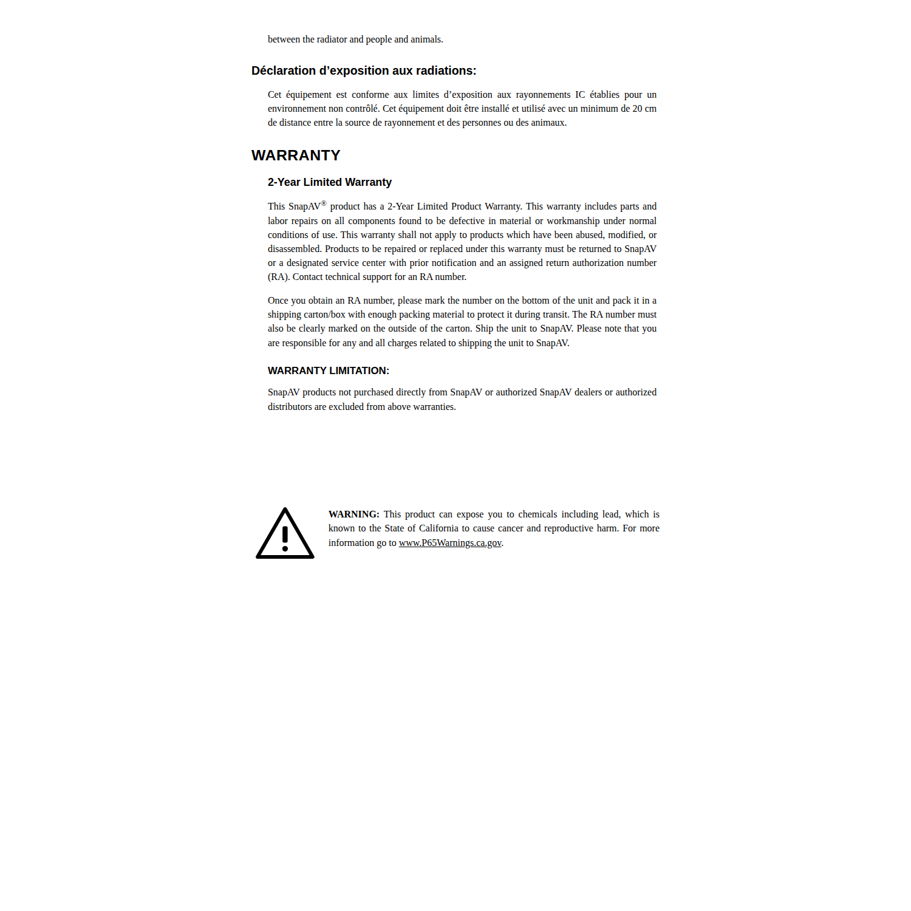between the radiator and people and animals.
Déclaration d’exposition aux radiations:
Cet équipement est conforme aux limites d’exposition aux rayonnements IC établies pour un environnement non contrôlé. Cet équipement doit être installé et utilisé avec un minimum de 20 cm de distance entre la source de rayonnement et des personnes ou des animaux.
WARRANTY
2-Year Limited Warranty
This SnapAV® product has a 2-Year Limited Product Warranty. This warranty includes parts and labor repairs on all components found to be defective in material or workmanship under normal conditions of use. This warranty shall not apply to products which have been abused, modified, or disassembled. Products to be repaired or replaced under this warranty must be returned to SnapAV or a designated service center with prior notification and an assigned return authorization number (RA). Contact technical support for an RA number.
Once you obtain an RA number, please mark the number on the bottom of the unit and pack it in a shipping carton/box with enough packing material to protect it during transit. The RA number must also be clearly marked on the outside of the carton. Ship the unit to SnapAV. Please note that you are responsible for any and all charges related to shipping the unit to SnapAV.
WARRANTY LIMITATION:
SnapAV products not purchased directly from SnapAV or authorized SnapAV dealers or authorized distributors are excluded from above warranties.
WARNING: This product can expose you to chemicals including lead, which is known to the State of California to cause cancer and reproductive harm. For more information go to www.P65Warnings.ca.gov.